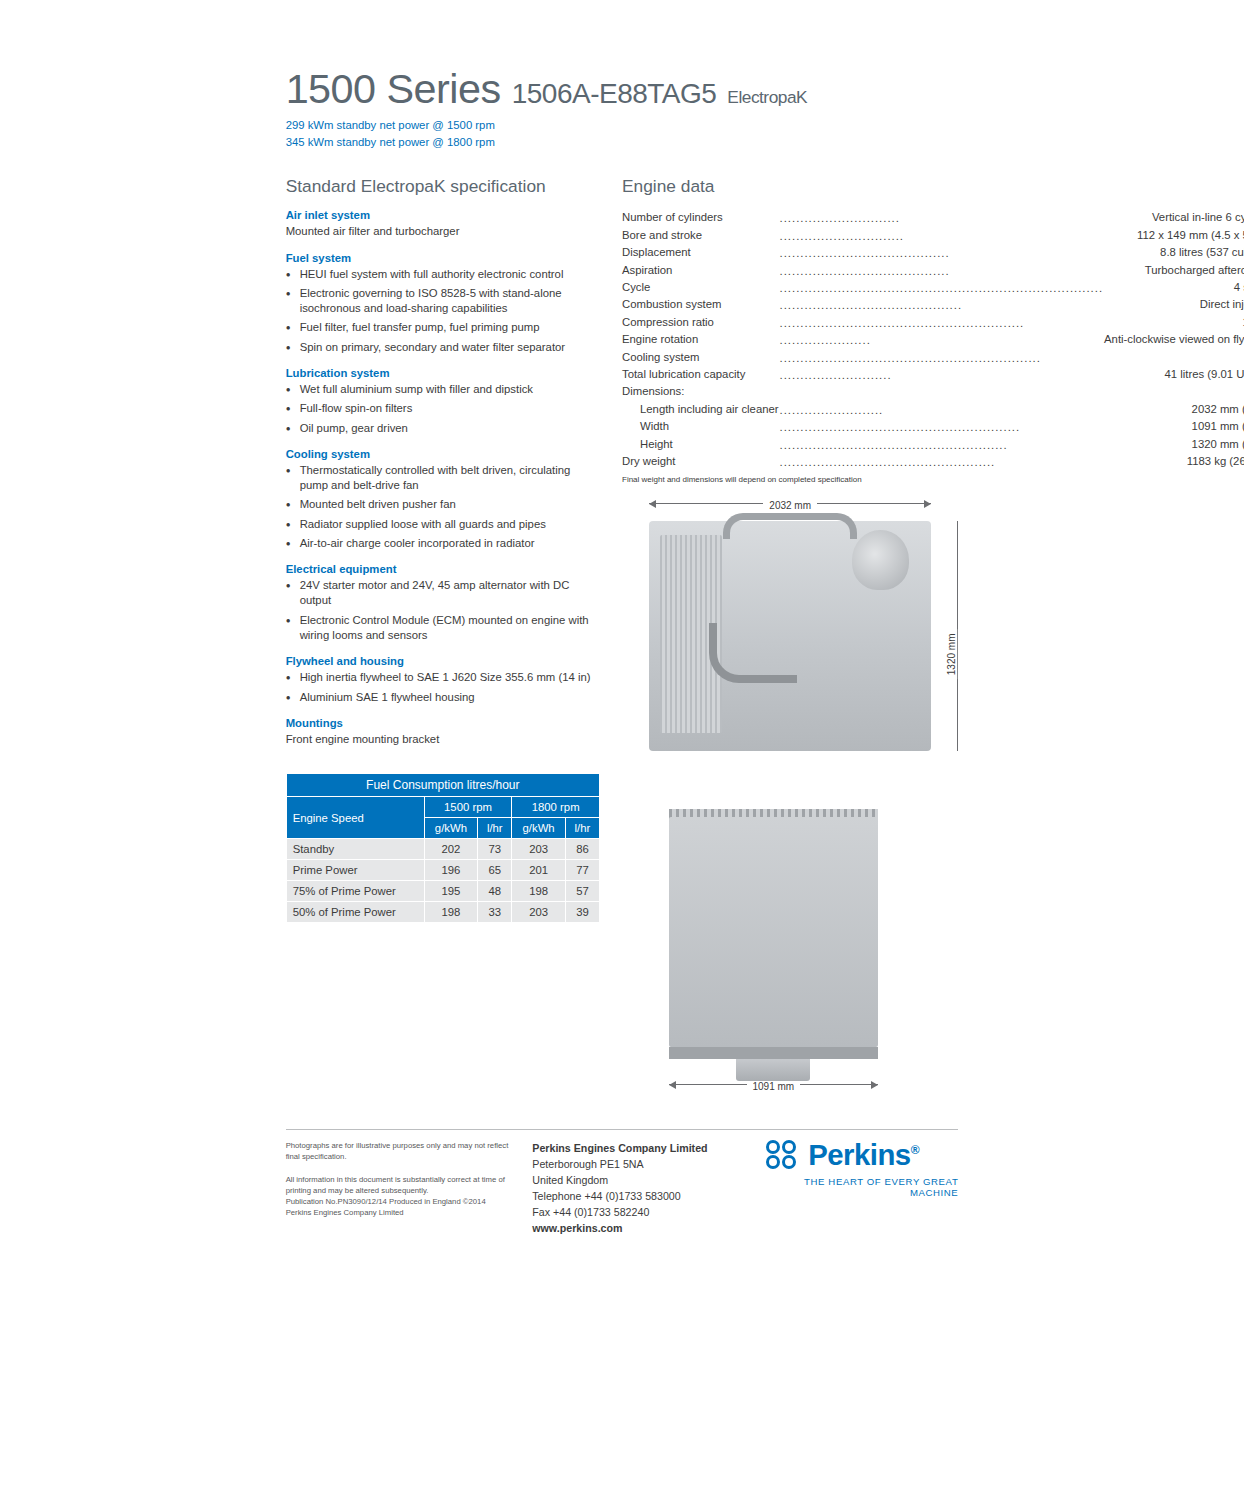1500 Series 1506A-E88TAG5 ElectropaK
299 kWm standby net power @ 1500 rpm
345 kWm standby net power @ 1800 rpm
Standard ElectropaK specification
Air inlet system
Mounted air filter and turbocharger
Fuel system
HEUI fuel system with full authority electronic control
Electronic governing to ISO 8528-5 with stand-alone isochronous and load-sharing capabilities
Fuel filter, fuel transfer pump, fuel priming pump
Spin on primary, secondary and water filter separator
Lubrication system
Wet full aluminium sump with filler and dipstick
Full-flow spin-on filters
Oil pump, gear driven
Cooling system
Thermostatically controlled with belt driven, circulating pump and belt-drive fan
Mounted belt driven pusher fan
Radiator supplied loose with all guards and pipes
Air-to-air charge cooler incorporated in radiator
Electrical equipment
24V starter motor and 24V, 45 amp alternator with DC output
Electronic Control Module (ECM) mounted on engine with wiring looms and sensors
Flywheel and housing
High inertia flywheel to SAE 1 J620 Size 355.6 mm (14 in)
Aluminium SAE 1 flywheel housing
Mountings
Front engine mounting bracket
| Fuel Consumption litres/hour |
| --- |
| Engine Speed | 1500 rpm | 1800 rpm |
| g/kWh | l/hr | g/kWh | l/hr |
| Standby | 202 | 73 | 203 | 86 |
| Prime Power | 196 | 65 | 201 | 77 |
| 75% of Prime Power | 195 | 48 | 198 | 57 |
| 50% of Prime Power | 198 | 33 | 203 | 39 |
Engine data
| Number of cylinders | ............................. | Vertical in-line 6 cylinder |
| Bore and stroke | .............................. | 112 x 149 mm (4.5 x 5.8 in) |
| Displacement | ......................................... | 8.8 litres (537 cubic in) |
| Aspiration | ......................................... | Turbocharged aftercooled |
| Cycle | .............................................................................. | 4 stroke |
| Combustion system | ............................................ | Direct injection |
| Compression ratio | ........................................................... | 16.1:1 |
| Engine rotation | ...................... | Anti-clockwise viewed on flywheel |
| Cooling system | ............................................................... | Liquid |
| Total lubrication capacity | ........................... | 41 litres (9.01 US gal) |
| Dimensions: |
| Length including air cleaner | ......................... | 2032 mm (80 in) |
| Width | .......................................................... | 1091 mm (43 in) |
| Height | ....................................................... | 1320 mm (52 in) |
| Dry weight | .................................................... | 1183 kg (2608 lb) |
Final weight and dimensions will depend on completed specification
2032 mm
1320 mm
1091 mm
Photographs are for illustrative purposes only and may not reflect final specification.
All information in this document is substantially correct at time of printing and may be altered subsequently.
Publication No.PN3090/12/14 Produced in England ©2014
Perkins Engines Company Limited
Perkins Engines Company Limited
Peterborough PE1 5NA
United Kingdom
Telephone +44 (0)1733 583000
Fax +44 (0)1733 582240
www.perkins.com
Perkins®
THE HEART OF EVERY GREAT MACHINE